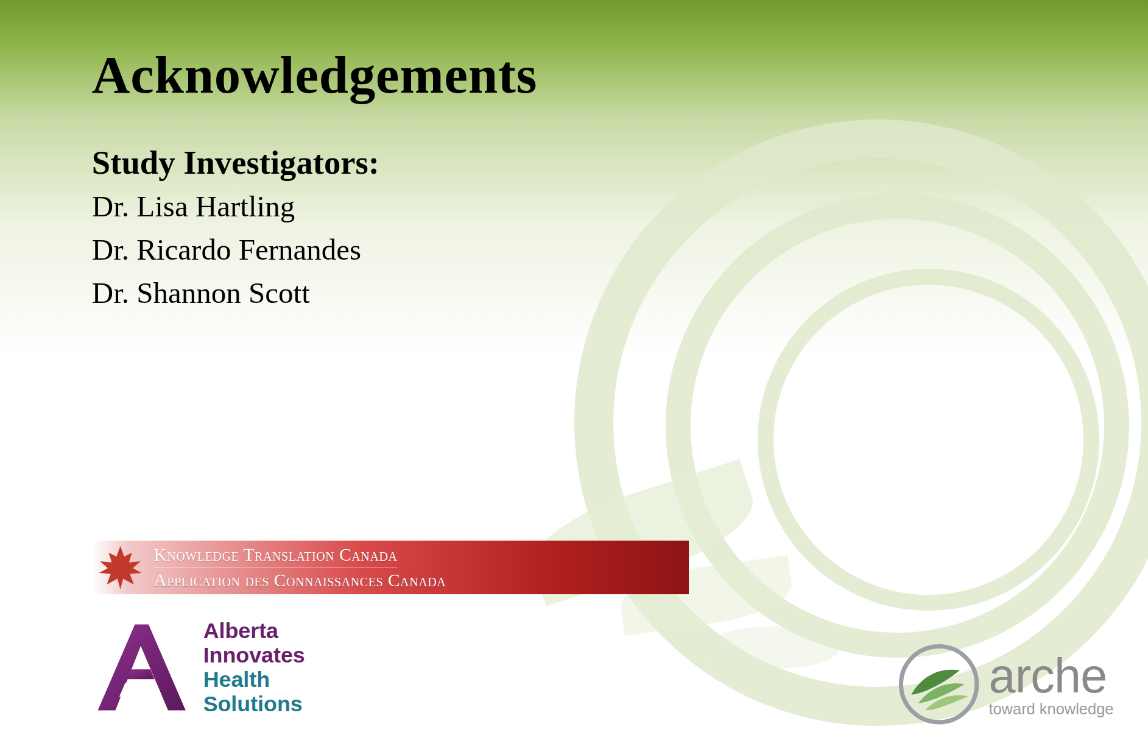Acknowledgements
Study Investigators:
Dr. Lisa Hartling
Dr. Ricardo Fernandes
Dr. Shannon Scott
Knowledge Translation Canada
Application des Connaissances Canada
Alberta
Innovates
Health
Solutions
arche
toward knowledge